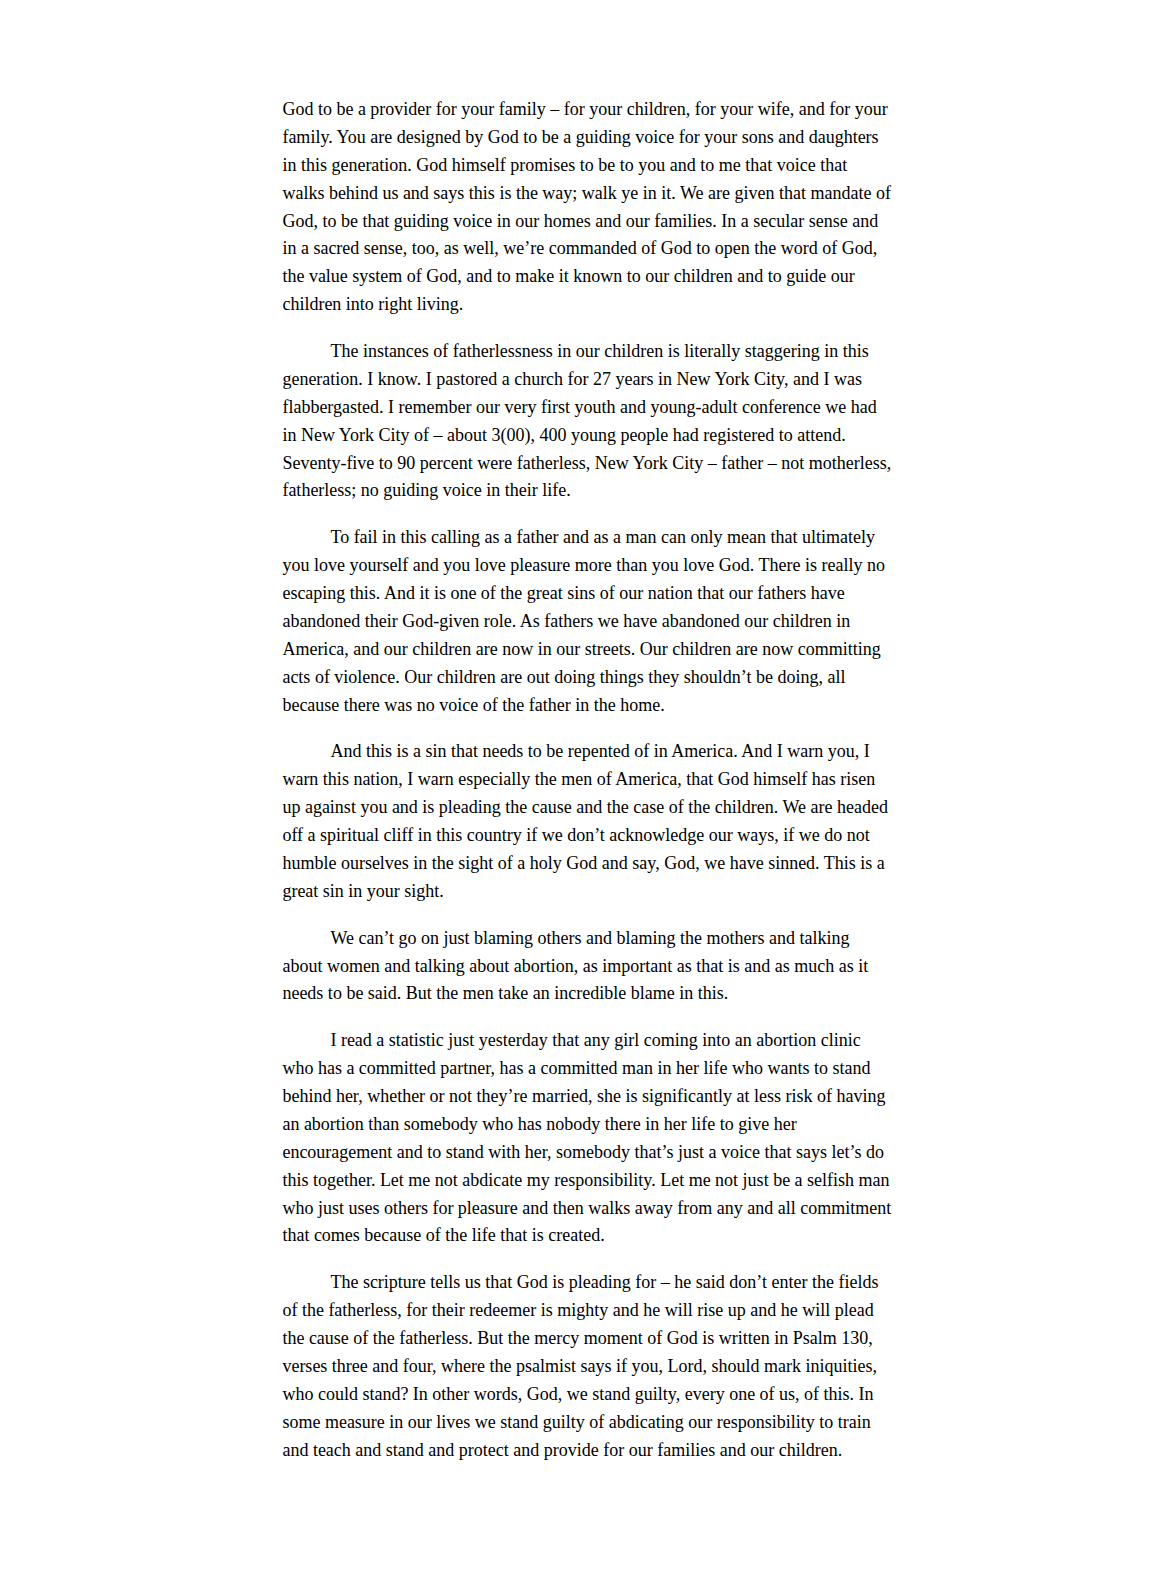God to be a provider for your family – for your children, for your wife, and for your family. You are designed by God to be a guiding voice for your sons and daughters in this generation. God himself promises to be to you and to me that voice that walks behind us and says this is the way; walk ye in it. We are given that mandate of God, to be that guiding voice in our homes and our families. In a secular sense and in a sacred sense, too, as well, we’re commanded of God to open the word of God, the value system of God, and to make it known to our children and to guide our children into right living.
The instances of fatherlessness in our children is literally staggering in this generation. I know. I pastored a church for 27 years in New York City, and I was flabbergasted. I remember our very first youth and young-adult conference we had in New York City of – about 3(00), 400 young people had registered to attend. Seventy-five to 90 percent were fatherless, New York City – father – not motherless, fatherless; no guiding voice in their life.
To fail in this calling as a father and as a man can only mean that ultimately you love yourself and you love pleasure more than you love God. There is really no escaping this. And it is one of the great sins of our nation that our fathers have abandoned their God-given role. As fathers we have abandoned our children in America, and our children are now in our streets. Our children are now committing acts of violence. Our children are out doing things they shouldn’t be doing, all because there was no voice of the father in the home.
And this is a sin that needs to be repented of in America. And I warn you, I warn this nation, I warn especially the men of America, that God himself has risen up against you and is pleading the cause and the case of the children. We are headed off a spiritual cliff in this country if we don’t acknowledge our ways, if we do not humble ourselves in the sight of a holy God and say, God, we have sinned. This is a great sin in your sight.
We can’t go on just blaming others and blaming the mothers and talking about women and talking about abortion, as important as that is and as much as it needs to be said. But the men take an incredible blame in this.
I read a statistic just yesterday that any girl coming into an abortion clinic who has a committed partner, has a committed man in her life who wants to stand behind her, whether or not they’re married, she is significantly at less risk of having an abortion than somebody who has nobody there in her life to give her encouragement and to stand with her, somebody that’s just a voice that says let’s do this together. Let me not abdicate my responsibility. Let me not just be a selfish man who just uses others for pleasure and then walks away from any and all commitment that comes because of the life that is created.
The scripture tells us that God is pleading for – he said don’t enter the fields of the fatherless, for their redeemer is mighty and he will rise up and he will plead the cause of the fatherless. But the mercy moment of God is written in Psalm 130, verses three and four, where the psalmist says if you, Lord, should mark iniquities, who could stand? In other words, God, we stand guilty, every one of us, of this. In some measure in our lives we stand guilty of abdicating our responsibility to train and teach and stand and protect and provide for our families and our children.